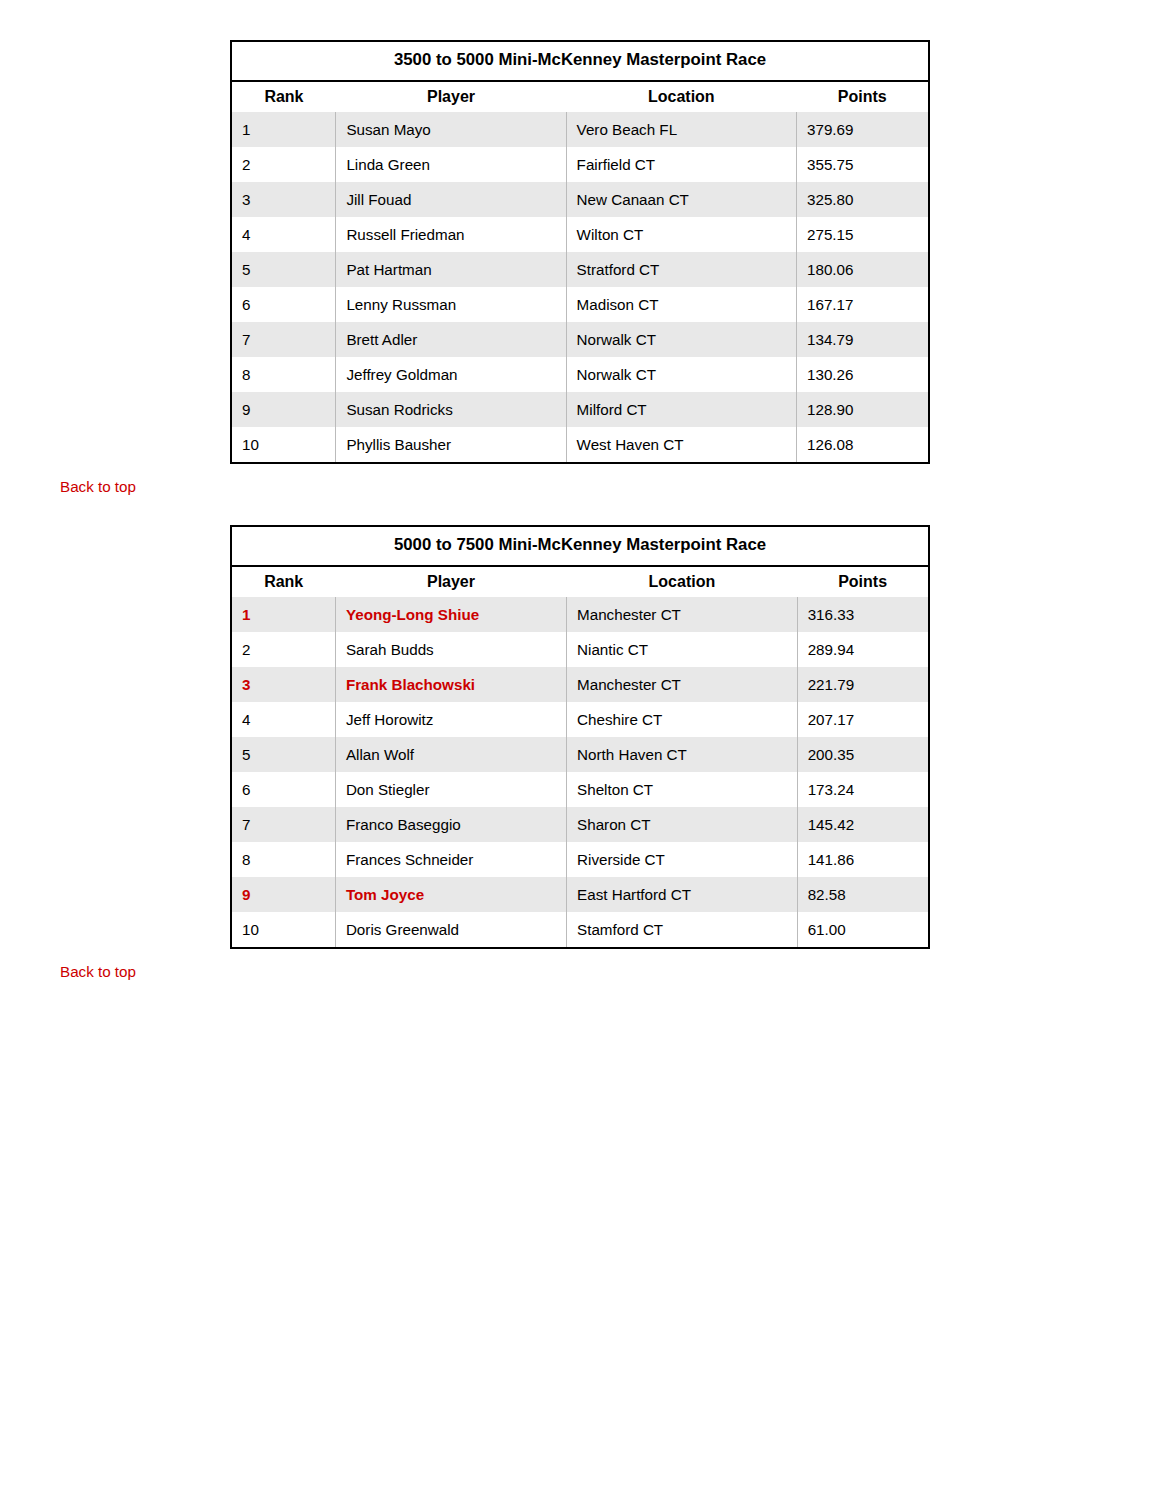3500 to 5000 Mini-McKenney Masterpoint Race
| Rank | Player | Location | Points |
| --- | --- | --- | --- |
| 1 | Susan Mayo | Vero Beach FL | 379.69 |
| 2 | Linda Green | Fairfield CT | 355.75 |
| 3 | Jill Fouad | New Canaan CT | 325.80 |
| 4 | Russell Friedman | Wilton CT | 275.15 |
| 5 | Pat Hartman | Stratford CT | 180.06 |
| 6 | Lenny Russman | Madison CT | 167.17 |
| 7 | Brett Adler | Norwalk CT | 134.79 |
| 8 | Jeffrey Goldman | Norwalk CT | 130.26 |
| 9 | Susan Rodricks | Milford CT | 128.90 |
| 10 | Phyllis Bausher | West Haven CT | 126.08 |
Back to top
5000 to 7500 Mini-McKenney Masterpoint Race
| Rank | Player | Location | Points |
| --- | --- | --- | --- |
| 1 | Yeong-Long Shiue | Manchester CT | 316.33 |
| 2 | Sarah Budds | Niantic CT | 289.94 |
| 3 | Frank Blachowski | Manchester CT | 221.79 |
| 4 | Jeff Horowitz | Cheshire CT | 207.17 |
| 5 | Allan Wolf | North Haven CT | 200.35 |
| 6 | Don Stiegler | Shelton CT | 173.24 |
| 7 | Franco Baseggio | Sharon CT | 145.42 |
| 8 | Frances Schneider | Riverside CT | 141.86 |
| 9 | Tom Joyce | East Hartford CT | 82.58 |
| 10 | Doris Greenwald | Stamford CT | 61.00 |
Back to top